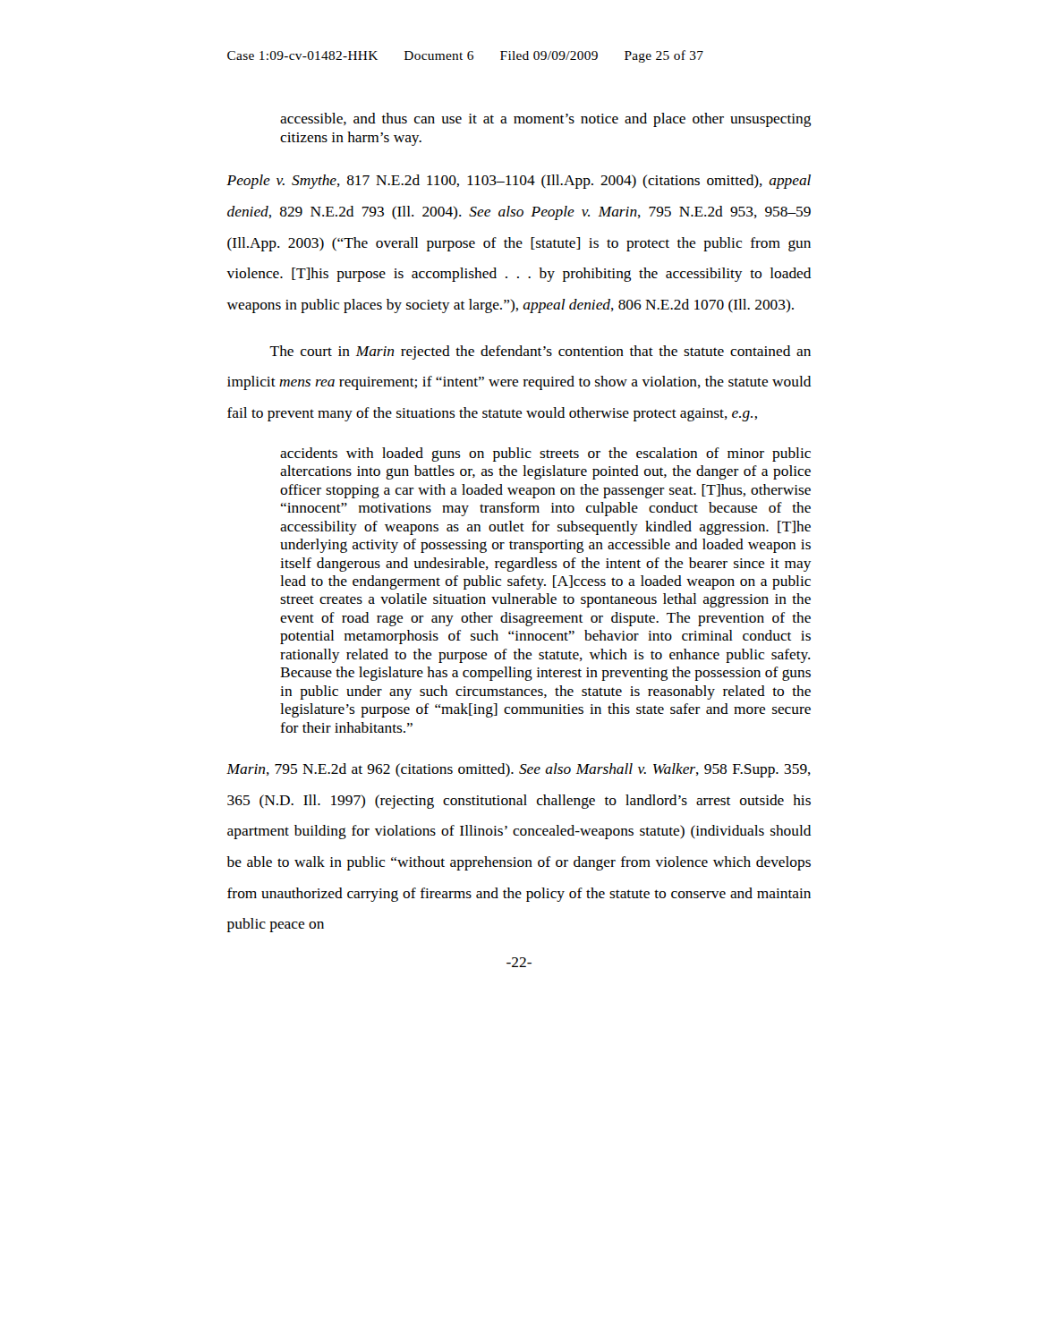Case 1:09-cv-01482-HHK Document 6 Filed 09/09/2009 Page 25 of 37
accessible, and thus can use it at a moment’s notice and place other unsuspecting citizens in harm’s way.
People v. Smythe, 817 N.E.2d 1100, 1103–1104 (Ill.App. 2004) (citations omitted), appeal denied, 829 N.E.2d 793 (Ill. 2004). See also People v. Marin, 795 N.E.2d 953, 958–59 (Ill.App. 2003) (“The overall purpose of the [statute] is to protect the public from gun violence. [T]his purpose is accomplished . . . by prohibiting the accessibility to loaded weapons in public places by society at large.”), appeal denied, 806 N.E.2d 1070 (Ill. 2003).
The court in Marin rejected the defendant’s contention that the statute contained an implicit mens rea requirement; if “intent” were required to show a violation, the statute would fail to prevent many of the situations the statute would otherwise protect against, e.g.,
accidents with loaded guns on public streets or the escalation of minor public altercations into gun battles or, as the legislature pointed out, the danger of a police officer stopping a car with a loaded weapon on the passenger seat. [T]hus, otherwise “innocent” motivations may transform into culpable conduct because of the accessibility of weapons as an outlet for subsequently kindled aggression. [T]he underlying activity of possessing or transporting an accessible and loaded weapon is itself dangerous and undesirable, regardless of the intent of the bearer since it may lead to the endangerment of public safety. [A]ccess to a loaded weapon on a public street creates a volatile situation vulnerable to spontaneous lethal aggression in the event of road rage or any other disagreement or dispute. The prevention of the potential metamorphosis of such “innocent” behavior into criminal conduct is rationally related to the purpose of the statute, which is to enhance public safety. Because the legislature has a compelling interest in preventing the possession of guns in public under any such circumstances, the statute is reasonably related to the legislature’s purpose of “mak[ing] communities in this state safer and more secure for their inhabitants.”
Marin, 795 N.E.2d at 962 (citations omitted). See also Marshall v. Walker, 958 F.Supp. 359, 365 (N.D. Ill. 1997) (rejecting constitutional challenge to landlord’s arrest outside his apartment building for violations of Illinois’ concealed-weapons statute) (individuals should be able to walk in public “without apprehension of or danger from violence which develops from unauthorized carrying of firearms and the policy of the statute to conserve and maintain public peace on
-22-